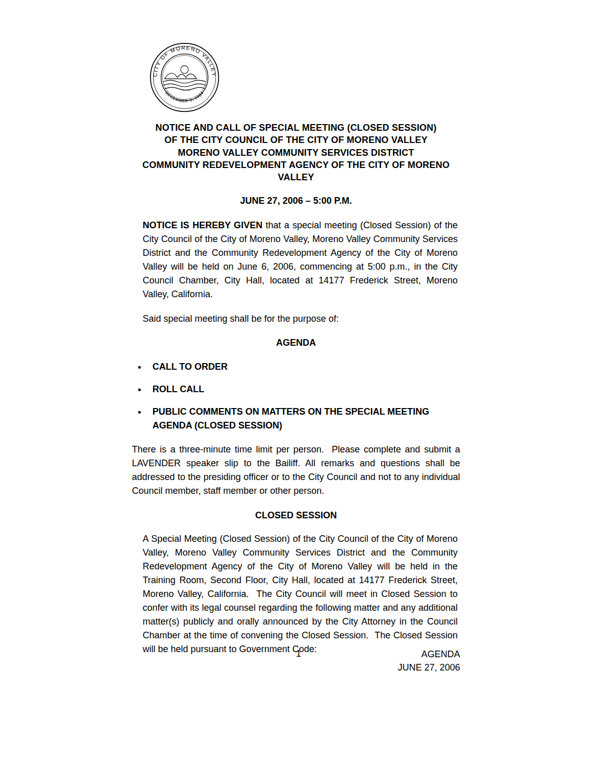CITY OF MORENO VALLEY DECEMBER 3, 1984
NOTICE AND CALL OF SPECIAL MEETING (CLOSED SESSION)
OF THE CITY COUNCIL OF THE CITY OF MORENO VALLEY
MORENO VALLEY COMMUNITY SERVICES DISTRICT
COMMUNITY REDEVELOPMENT AGENCY OF THE CITY OF MORENO VALLEY
JUNE 27, 2006 – 5:00 P.M.
NOTICE IS HEREBY GIVEN that a special meeting (Closed Session) of the City Council of the City of Moreno Valley, Moreno Valley Community Services District and the Community Redevelopment Agency of the City of Moreno Valley will be held on June 6, 2006, commencing at 5:00 p.m., in the City Council Chamber, City Hall, located at 14177 Frederick Street, Moreno Valley, California.
Said special meeting shall be for the purpose of:
AGENDA
CALL TO ORDER
ROLL CALL
PUBLIC COMMENTS ON MATTERS ON THE SPECIAL MEETING AGENDA (CLOSED SESSION)
There is a three-minute time limit per person. Please complete and submit a LAVENDER speaker slip to the Bailiff. All remarks and questions shall be addressed to the presiding officer or to the City Council and not to any individual Council member, staff member or other person.
CLOSED SESSION
A Special Meeting (Closed Session) of the City Council of the City of Moreno Valley, Moreno Valley Community Services District and the Community Redevelopment Agency of the City of Moreno Valley will be held in the Training Room, Second Floor, City Hall, located at 14177 Frederick Street, Moreno Valley, California. The City Council will meet in Closed Session to confer with its legal counsel regarding the following matter and any additional matter(s) publicly and orally announced by the City Attorney in the Council Chamber at the time of convening the Closed Session. The Closed Session will be held pursuant to Government Code:
1
AGENDA
JUNE 27, 2006